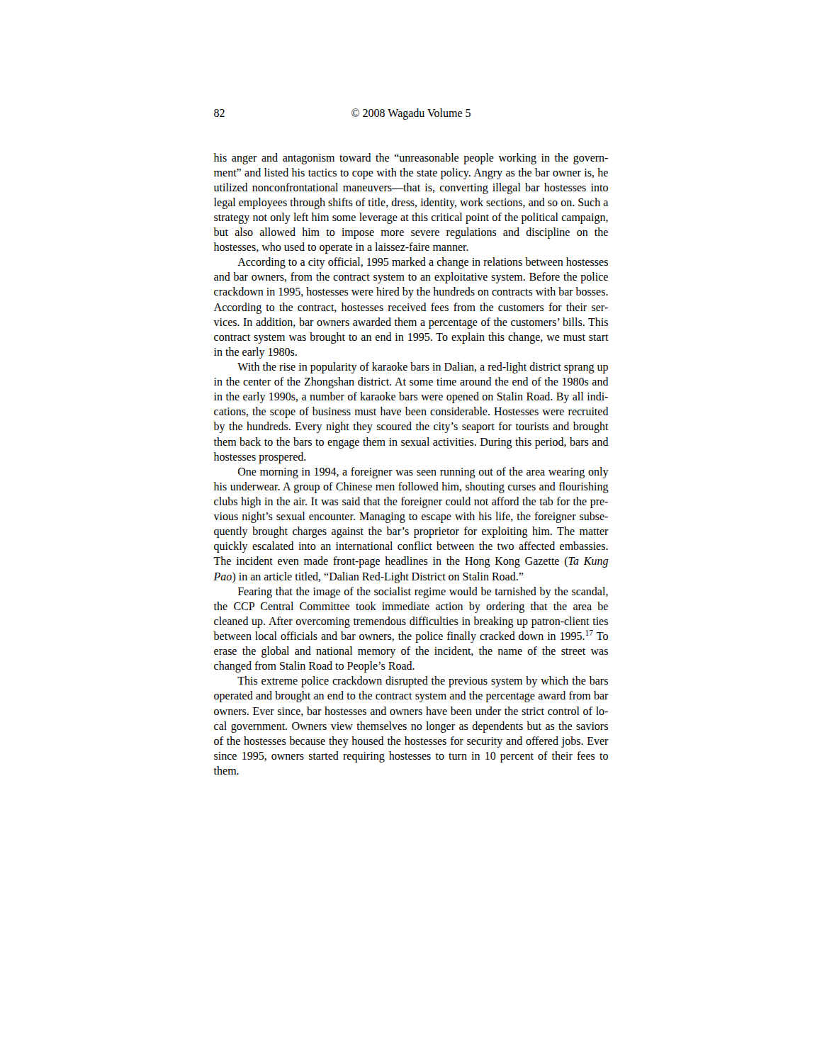82 © 2008 Wagadu Volume 5
his anger and antagonism toward the “unreasonable people working in the government” and listed his tactics to cope with the state policy. Angry as the bar owner is, he utilized nonconfrontational maneuvers—that is, converting illegal bar hostesses into legal employees through shifts of title, dress, identity, work sections, and so on. Such a strategy not only left him some leverage at this critical point of the political campaign, but also allowed him to impose more severe regulations and discipline on the hostesses, who used to operate in a laissez-faire manner.
According to a city official, 1995 marked a change in relations between hostesses and bar owners, from the contract system to an exploitative system. Before the police crackdown in 1995, hostesses were hired by the hundreds on contracts with bar bosses. According to the contract, hostesses received fees from the customers for their services. In addition, bar owners awarded them a percentage of the customers’ bills. This contract system was brought to an end in 1995. To explain this change, we must start in the early 1980s.
With the rise in popularity of karaoke bars in Dalian, a red-light district sprang up in the center of the Zhongshan district. At some time around the end of the 1980s and in the early 1990s, a number of karaoke bars were opened on Stalin Road. By all indications, the scope of business must have been considerable. Hostesses were recruited by the hundreds. Every night they scoured the city’s seaport for tourists and brought them back to the bars to engage them in sexual activities. During this period, bars and hostesses prospered.
One morning in 1994, a foreigner was seen running out of the area wearing only his underwear. A group of Chinese men followed him, shouting curses and flourishing clubs high in the air. It was said that the foreigner could not afford the tab for the previous night’s sexual encounter. Managing to escape with his life, the foreigner subsequently brought charges against the bar’s proprietor for exploiting him. The matter quickly escalated into an international conflict between the two affected embassies. The incident even made front-page headlines in the Hong Kong Gazette (Ta Kung Pao) in an article titled, “Dalian Red-Light District on Stalin Road.”
Fearing that the image of the socialist regime would be tarnished by the scandal, the CCP Central Committee took immediate action by ordering that the area be cleaned up. After overcoming tremendous difficulties in breaking up patron-client ties between local officials and bar owners, the police finally cracked down in 1995.17 To erase the global and national memory of the incident, the name of the street was changed from Stalin Road to People’s Road.
This extreme police crackdown disrupted the previous system by which the bars operated and brought an end to the contract system and the percentage award from bar owners. Ever since, bar hostesses and owners have been under the strict control of local government. Owners view themselves no longer as dependents but as the saviors of the hostesses because they housed the hostesses for security and offered jobs. Ever since 1995, owners started requiring hostesses to turn in 10 percent of their fees to them.